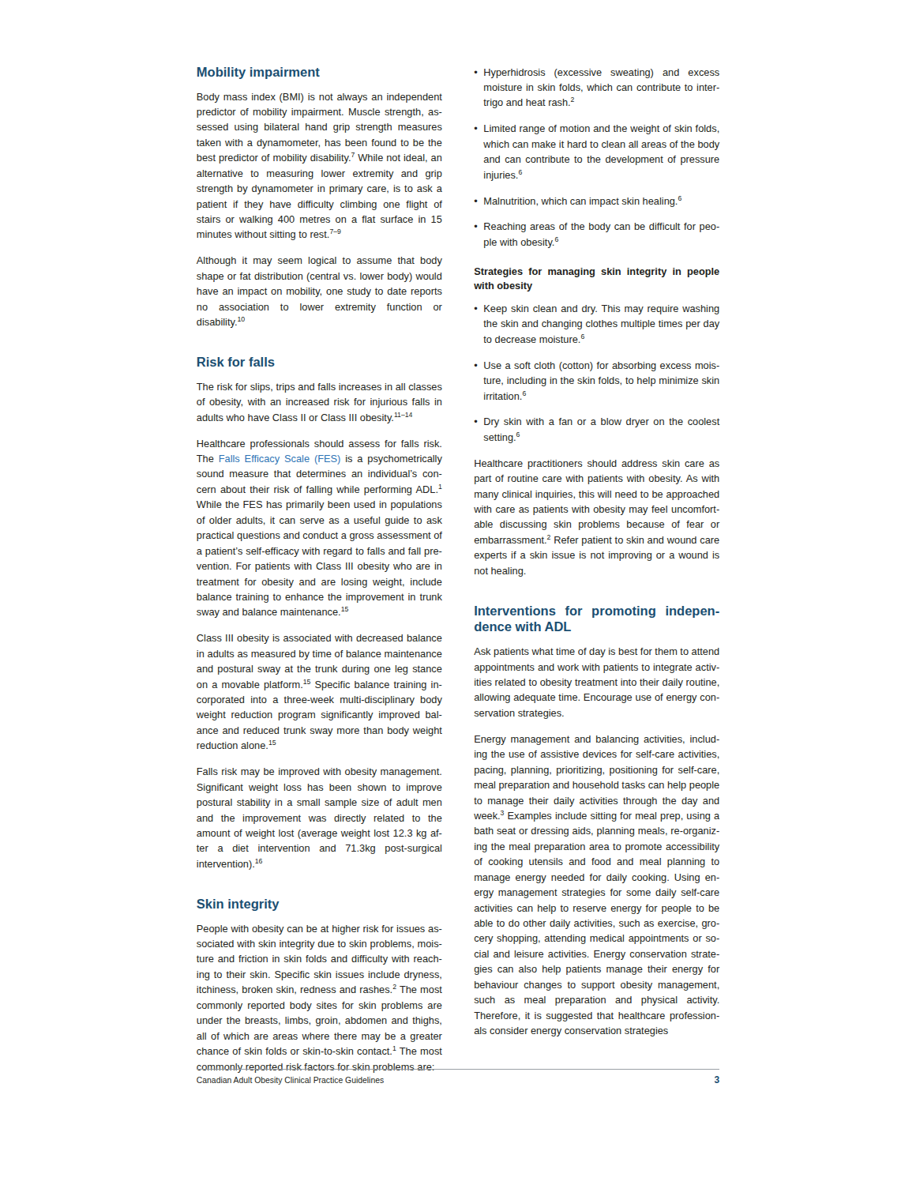Mobility impairment
Body mass index (BMI) is not always an independent predictor of mobility impairment. Muscle strength, assessed using bilateral hand grip strength measures taken with a dynamometer, has been found to be the best predictor of mobility disability.7 While not ideal, an alternative to measuring lower extremity and grip strength by dynamometer in primary care, is to ask a patient if they have difficulty climbing one flight of stairs or walking 400 metres on a flat surface in 15 minutes without sitting to rest.7–9
Although it may seem logical to assume that body shape or fat distribution (central vs. lower body) would have an impact on mobility, one study to date reports no association to lower extremity function or disability.10
Risk for falls
The risk for slips, trips and falls increases in all classes of obesity, with an increased risk for injurious falls in adults who have Class II or Class III obesity.11–14
Healthcare professionals should assess for falls risk. The Falls Efficacy Scale (FES) is a psychometrically sound measure that determines an individual’s concern about their risk of falling while performing ADL.1 While the FES has primarily been used in populations of older adults, it can serve as a useful guide to ask practical questions and conduct a gross assessment of a patient’s self-efficacy with regard to falls and fall prevention. For patients with Class III obesity who are in treatment for obesity and are losing weight, include balance training to enhance the improvement in trunk sway and balance maintenance.15
Class III obesity is associated with decreased balance in adults as measured by time of balance maintenance and postural sway at the trunk during one leg stance on a movable platform.15 Specific balance training incorporated into a three-week multi-disciplinary body weight reduction program significantly improved balance and reduced trunk sway more than body weight reduction alone.15
Falls risk may be improved with obesity management. Significant weight loss has been shown to improve postural stability in a small sample size of adult men and the improvement was directly related to the amount of weight lost (average weight lost 12.3 kg after a diet intervention and 71.3kg post-surgical intervention).16
Skin integrity
People with obesity can be at higher risk for issues associated with skin integrity due to skin problems, moisture and friction in skin folds and difficulty with reaching to their skin. Specific skin issues include dryness, itchiness, broken skin, redness and rashes.2 The most commonly reported body sites for skin problems are under the breasts, limbs, groin, abdomen and thighs, all of which are areas where there may be a greater chance of skin folds or skin-to-skin contact.1 The most commonly reported risk factors for skin problems are:
Hyperhidrosis (excessive sweating) and excess moisture in skin folds, which can contribute to intertrigo and heat rash.2
Limited range of motion and the weight of skin folds, which can make it hard to clean all areas of the body and can contribute to the development of pressure injuries.6
Malnutrition, which can impact skin healing.6
Reaching areas of the body can be difficult for people with obesity.6
Strategies for managing skin integrity in people with obesity
Keep skin clean and dry. This may require washing the skin and changing clothes multiple times per day to decrease moisture.6
Use a soft cloth (cotton) for absorbing excess moisture, including in the skin folds, to help minimize skin irritation.6
Dry skin with a fan or a blow dryer on the coolest setting.6
Healthcare practitioners should address skin care as part of routine care with patients with obesity. As with many clinical inquiries, this will need to be approached with care as patients with obesity may feel uncomfortable discussing skin problems because of fear or embarrassment.2 Refer patient to skin and wound care experts if a skin issue is not improving or a wound is not healing.
Interventions for promoting independence with ADL
Ask patients what time of day is best for them to attend appointments and work with patients to integrate activities related to obesity treatment into their daily routine, allowing adequate time. Encourage use of energy conservation strategies.
Energy management and balancing activities, including the use of assistive devices for self-care activities, pacing, planning, prioritizing, positioning for self-care, meal preparation and household tasks can help people to manage their daily activities through the day and week.3 Examples include sitting for meal prep, using a bath seat or dressing aids, planning meals, re-organizing the meal preparation area to promote accessibility of cooking utensils and food and meal planning to manage energy needed for daily cooking. Using energy management strategies for some daily self-care activities can help to reserve energy for people to be able to do other daily activities, such as exercise, grocery shopping, attending medical appointments or social and leisure activities. Energy conservation strategies can also help patients manage their energy for behaviour changes to support obesity management, such as meal preparation and physical activity. Therefore, it is suggested that healthcare professionals consider energy conservation strategies
Canadian Adult Obesity Clinical Practice Guidelines 3